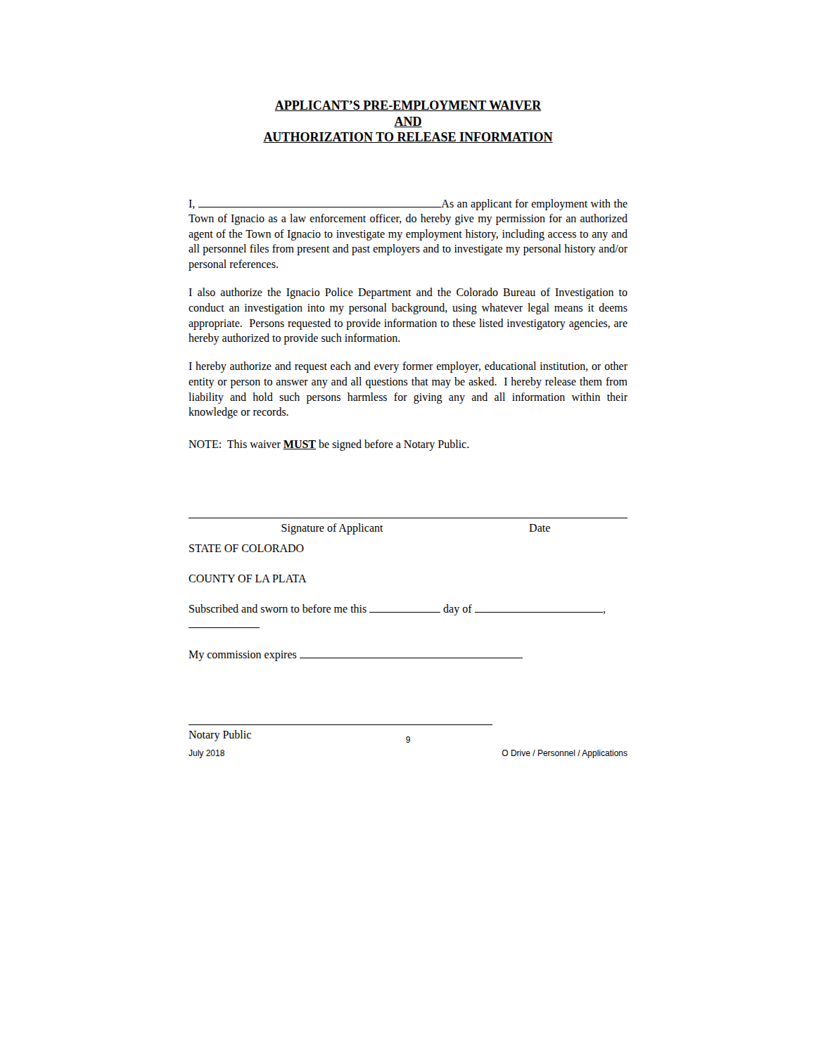APPLICANT’S PRE-EMPLOYMENT WAIVER AND AUTHORIZATION TO RELEASE INFORMATION
I, As an applicant for employment with the Town of Ignacio as a law enforcement officer, do hereby give my permission for an authorized agent of the Town of Ignacio to investigate my employment history, including access to any and all personnel files from present and past employers and to investigate my personal history and/or personal references.
I also authorize the Ignacio Police Department and the Colorado Bureau of Investigation to conduct an investigation into my personal background, using whatever legal means it deems appropriate. Persons requested to provide information to these listed investigatory agencies, are hereby authorized to provide such information.
I hereby authorize and request each and every former employer, educational institution, or other entity or person to answer any and all questions that may be asked. I hereby release them from liability and hold such persons harmless for giving any and all information within their knowledge or records.
NOTE: This waiver MUST be signed before a Notary Public.
Signature of Applicant
Date
STATE OF COLORADO
COUNTY OF LA PLATA
Subscribed and sworn to before me this day of ,
My commission expires
Notary Public
9
July 2018
O Drive / Personnel / Applications